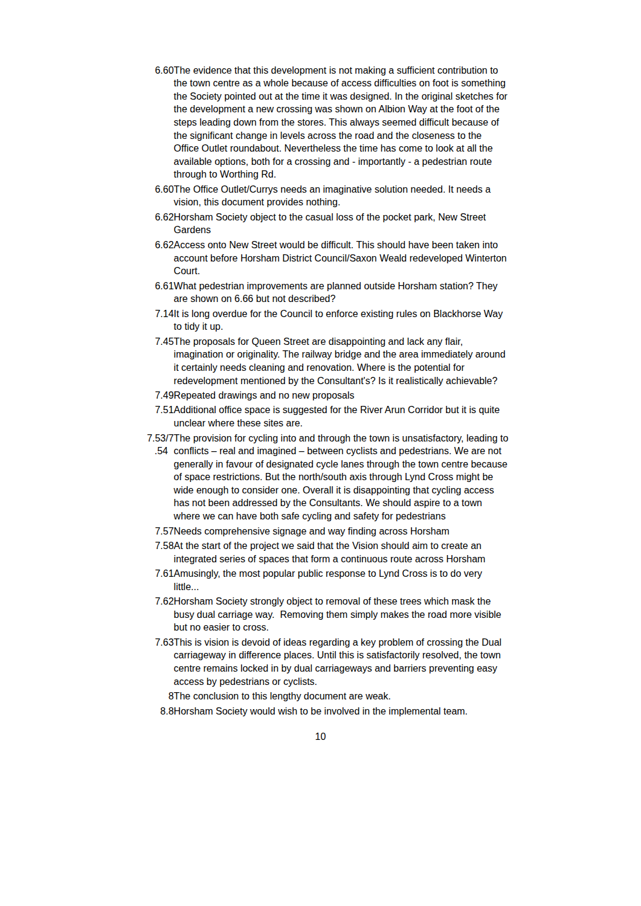| 6.60 | The evidence that this development is not making a sufficient contribution to the town centre as a whole because of access difficulties on foot is something the Society pointed out at the time it was designed. In the original sketches for the development a new crossing was shown on Albion Way at the foot of the steps leading down from the stores. This always seemed difficult because of the significant change in levels across the road and the closeness to the Office Outlet roundabout. Nevertheless the time has come to look at all the available options, both for a crossing and - importantly - a pedestrian route through to Worthing Rd. |
| 6.60 | The Office Outlet/Currys needs an imaginative solution needed. It needs a vision, this document provides nothing. |
| 6.62 | Horsham Society object to the casual loss of the pocket park, New Street Gardens |
| 6.62 | Access onto New Street would be difficult. This should have been taken into account before Horsham District Council/Saxon Weald redeveloped Winterton Court. |
| 6.61 | What pedestrian improvements are planned outside Horsham station? They are shown on 6.66 but not described? |
| 7.14 | It is long overdue for the Council to enforce existing rules on Blackhorse Way to tidy it up. |
| 7.45 | The proposals for Queen Street are disappointing and lack any flair, imagination or originality. The railway bridge and the area immediately around it certainly needs cleaning and renovation. Where is the potential for redevelopment mentioned by the Consultant's? Is it realistically achievable? |
| 7.49 | Repeated drawings and no new proposals |
| 7.51 | Additional office space is suggested for the River Arun Corridor but it is quite unclear where these sites are. |
| 7.53/7 .54 | The provision for cycling into and through the town is unsatisfactory, leading to conflicts – real and imagined – between cyclists and pedestrians. We are not generally in favour of designated cycle lanes through the town centre because of space restrictions. But the north/south axis through Lynd Cross might be wide enough to consider one. Overall it is disappointing that cycling access has not been addressed by the Consultants. We should aspire to a town where we can have both safe cycling and safety for pedestrians |
| 7.57 | Needs comprehensive signage and way finding across Horsham |
| 7.58 | At the start of the project we said that the Vision should aim to create an integrated series of spaces that form a continuous route across Horsham |
| 7.61 | Amusingly, the most popular public response to Lynd Cross is to do very little... |
| 7.62 | Horsham Society strongly object to removal of these trees which mask the busy dual carriage way. Removing them simply makes the road more visible but no easier to cross. |
| 7.63 | This is vision is devoid of ideas regarding a key problem of crossing the Dual carriageway in difference places. Until this is satisfactorily resolved, the town centre remains locked in by dual carriageways and barriers preventing easy access by pedestrians or cyclists. |
| 8 | The conclusion to this lengthy document are weak. |
| 8.8 | Horsham Society would wish to be involved in the implemental team. |
10